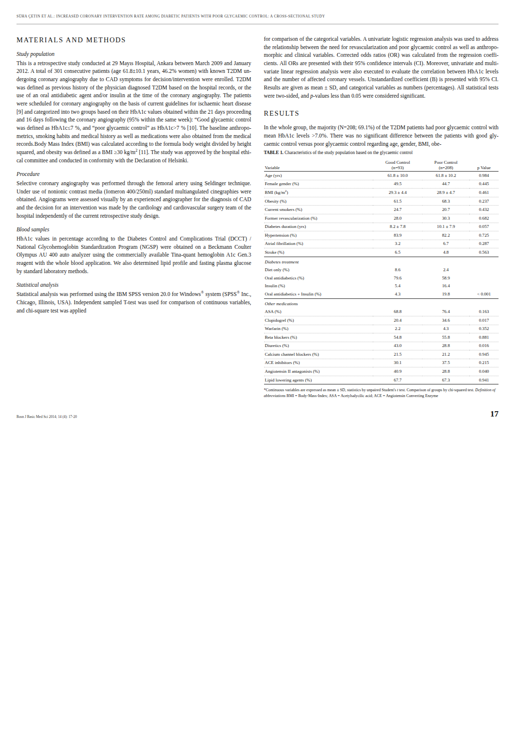SÜHA ÇETIN ET AL.: INCREASED CORONARY INTERVENTION RATE AMONG DIABETIC PATIENTS WITH POOR GLYCAEMIC CONTROL: A CROSS-SECTIONAL STUDY
MATERIALS AND METHODS
Study population
This is a retrospective study conducted at 29 Mayıs Hospital, Ankara between March 2009 and January 2012. A total of 301 consecutive patients (age 61.8±10.1 years, 46.2% women) with known T2DM undergoing coronary angiography due to CAD symptoms for decision/intervention were enrolled. T2DM was defined as previous history of the physician diagnosed T2DM based on the hospital records, or the use of an oral antidiabetic agent and/or insulin at the time of the coronary angiography. The patients were scheduled for coronary angiography on the basis of current guidelines for ischaemic heart disease [9] and categorized into two groups based on their HbA1c values obtained within the 21 days proceeding and 16 days following the coronary angiography (95% within the same week): “Good glycaemic control was defined as HbA1c≤7 %, and “poor glycaemic control” as HbA1c>7 % [10]. The baseline anthropometrics, smoking habits and medical history as well as medications were also obtained from the medical records.Body Mass Index (BMI) was calculated according to the formula body weight divided by height squared, and obesity was defined as a BMI ≥30 kg/m2 [11]. The study was approved by the hospital ethical committee and conducted in conformity with the Declaration of Helsinki.
Procedure
Selective coronary angiography was performed through the femoral artery using Seldinger technique. Under use of nonionic contrast media (Iomeron 400/250ml) standard multiangulated cinegraphies were obtained. Angiograms were assessed visually by an experienced angiographer for the diagnosis of CAD and the decision for an intervention was made by the cardiology and cardiovascular surgery team of the hospital independently of the current retrospective study design.
Blood samples
HbA1c values in percentage according to the Diabetes Control and Complications Trial (DCCT) / National Glycohemoglobin Standardization Program (NGSP) were obtained on a Beckmann Coulter Olympus AU 400 auto analyzer using the commercially available Tina-quant hemoglobin A1c Gen.3 reagent with the whole blood application. We also determined lipid profile and fasting plasma glucose by standard laboratory methods.
Statistical analysis
Statistical analysis was performed using the IBM SPSS version 20.0 for Windows® system (SPSS® Inc., Chicago, Illinois, USA). Independent sampled T-test was used for comparison of continuous variables, and chi-square test was applied
for comparison of the categorical variables. A univariate logistic regression analysis was used to address the relationship between the need for revascularization and poor glycaemic control as well as anthropomorphic and clinical variables. Corrected odds ratios (OR) was calculated from the regression coefficients. All ORs are presented with their 95% confidence intervals (CI). Moreover, univariate and multivariate linear regression analysis were also executed to evaluate the correlation between HbA1c levels and the number of affected coronary vessels. Unstandardized coefficient (B) is presented with 95% CI. Results are given as mean ± SD, and categorical variables as numbers (percentages). All statistical tests were two-sided, and p-values less than 0.05 were considered significant.
RESULTS
In the whole group, the majority (N=208; 69.1%) of the T2DM patients had poor glycaemic control with mean HbA1c levels >7.0%. There was no significant difference between the patients with good glycaemic control versus poor glycaemic control regarding age, gender, BMI, obe-
TABLE 1. Characteristics of the study population based on the glycaemic control
| Variable | Good Control (n=93) | Poor Control (n=208) | p Value |
| --- | --- | --- | --- |
| Age (yrs) | 61.8 ± 10.0 | 61.8 ± 10.2 | 0.984 |
| Female gender (%) | 49.5 | 44.7 | 0.445 |
| BMI (kg/m 2 ) | 29.3 ± 4.4 | 28.9 ± 4.7 | 0.461 |
| Obesity (%) | 61.5 | 68.3 | 0.237 |
| Current smokers (%) | 24.7 | 20.7 | 0.432 |
| Former revascularization (%) | 28.0 | 30.3 | 0.682 |
| Diabetes duration (yrs) | 8.2 ± 7.8 | 10.1 ± 7.9 | 0.057 |
| Hypertension (%) | 83.9 | 82.2 | 0.725 |
| Atrial fibrillation (%) | 3.2 | 6.7 | 0.287 |
| Stroke (%) | 6.5 | 4.8 | 0.563 |
| Diabetes treatment |
| Diet only (%) | 8.6 | 2.4 | |
| Oral antidiabetics (%) | 79.6 | 58.9 | |
| Insulin (%) | 5.4 | 16.4 | |
| Oral antidiabetics + Insulin (%) | 4.3 | 19.8 | < 0.001 |
| Other medications |
| ASA (%) | 68.8 | 76.4 | 0.163 |
| Clopidogrel (%) | 20.4 | 34.6 | 0.017 |
| Warfarin (%) | 2.2 | 4.3 | 0.352 |
| Beta blockers (%) | 54.8 | 55.8 | 0.881 |
| Diuretics (%) | 43.0 | 28.8 | 0.016 |
| Calcium channel blockers (%) | 21.5 | 21.2 | 0.945 |
| ACE inhibitors (%) | 30.1 | 37.5 | 0.215 |
| Angiotensin II antagonists (%) | 40.9 | 28.8 | 0.040 |
| Lipid lowering agents (%) | 67.7 | 67.3 | 0.941 |
*Continuous variables are expressed as mean ± SD, statistics by unpaired Student's t test. Comparison of groups by chi-squared test. Definition of abbreviations BMI = Body-Mass-Index; ASA = Acetylsalycilic acid; ACE = Angiotensin Converting Enzyme
Bosn J Basic Med Sci 2014; 14 (4): 17-20
17